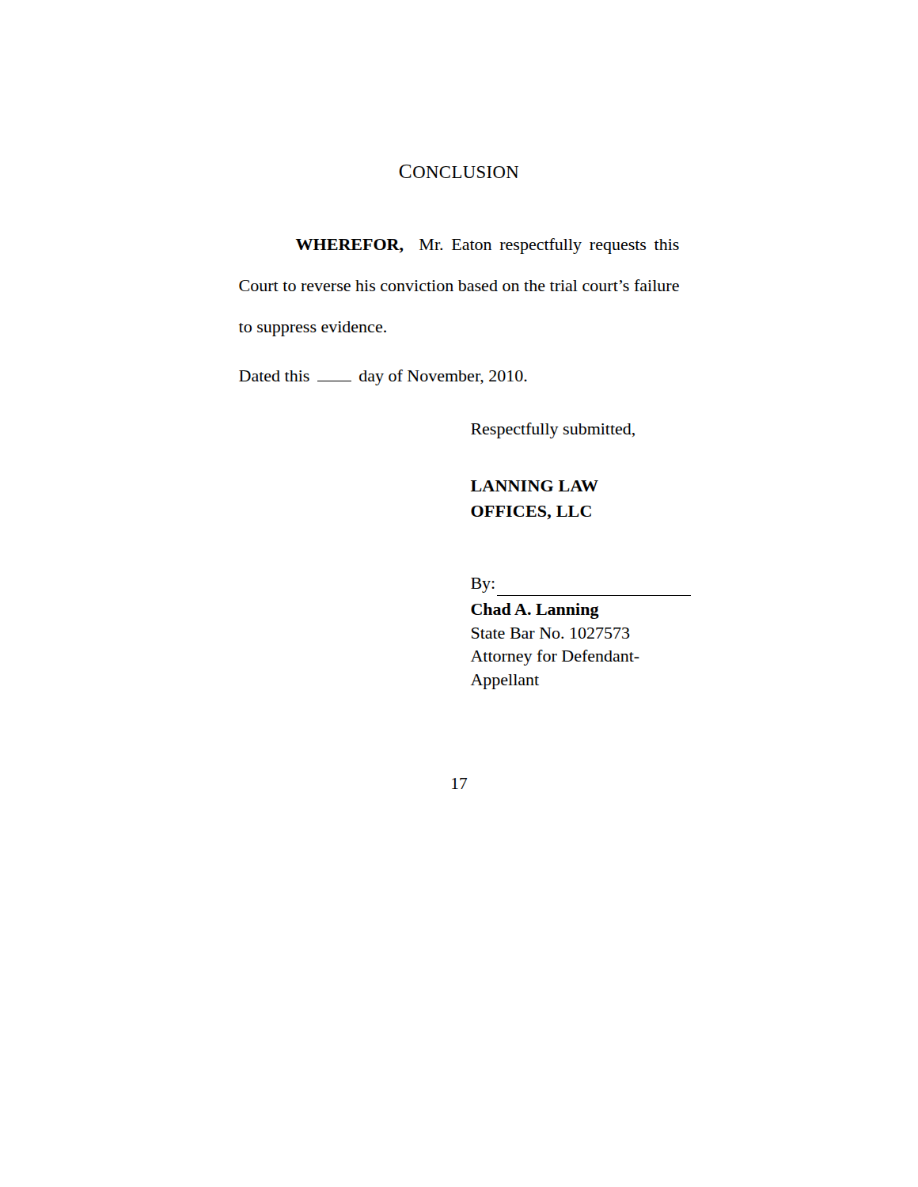CONCLUSION
WHEREFOR, Mr. Eaton respectfully requests this Court to reverse his conviction based on the trial court’s failure to suppress evidence.
Dated this day of November, 2010.
Respectfully submitted,
LANNING LAW OFFICES, LLC
By:
Chad A. Lanning
State Bar No. 1027573
Attorney for Defendant-Appellant
17